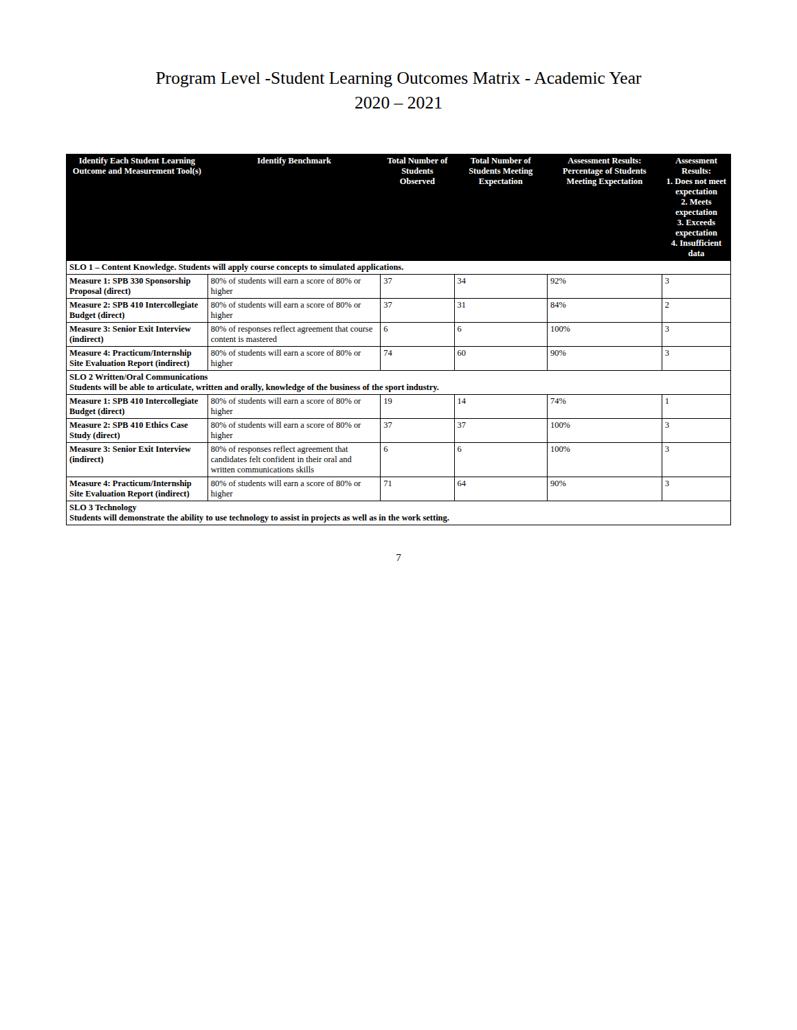Program Level -Student Learning Outcomes Matrix - Academic Year
2020 – 2021
| Identify Each Student Learning Outcome and Measurement Tool(s) | Identify Benchmark | Total Number of Students Observed | Total Number of Students Meeting Expectation | Assessment Results: Percentage of Students Meeting Expectation | Assessment Results: 1. Does not meet expectation 2. Meets expectation 3. Exceeds expectation 4. Insufficient data |
| --- | --- | --- | --- | --- | --- |
| SLO 1 – Content Knowledge. Students will apply course concepts to simulated applications. |
| Measure 1: SPB 330 Sponsorship Proposal (direct) | 80% of students will earn a score of 80% or higher | 37 | 34 | 92% | 3 |
| Measure 2: SPB 410 Intercollegiate Budget (direct) | 80% of students will earn a score of 80% or higher | 37 | 31 | 84% | 2 |
| Measure 3: Senior Exit Interview (indirect) | 80% of responses reflect agreement that course content is mastered | 6 | 6 | 100% | 3 |
| Measure 4: Practicum/Internship Site Evaluation Report (indirect) | 80% of students will earn a score of 80% or higher | 74 | 60 | 90% | 3 |
| SLO 2 Written/Oral Communications Students will be able to articulate, written and orally, knowledge of the business of the sport industry. |
| Measure 1: SPB 410 Intercollegiate Budget (direct) | 80% of students will earn a score of 80% or higher | 19 | 14 | 74% | 1 |
| Measure 2: SPB 410 Ethics Case Study (direct) | 80% of students will earn a score of 80% or higher | 37 | 37 | 100% | 3 |
| Measure 3: Senior Exit Interview (indirect) | 80% of responses reflect agreement that candidates felt confident in their oral and written communications skills | 6 | 6 | 100% | 3 |
| Measure 4: Practicum/Internship Site Evaluation Report (indirect) | 80% of students will earn a score of 80% or higher | 71 | 64 | 90% | 3 |
| SLO 3 Technology Students will demonstrate the ability to use technology to assist in projects as well as in the work setting. |
7